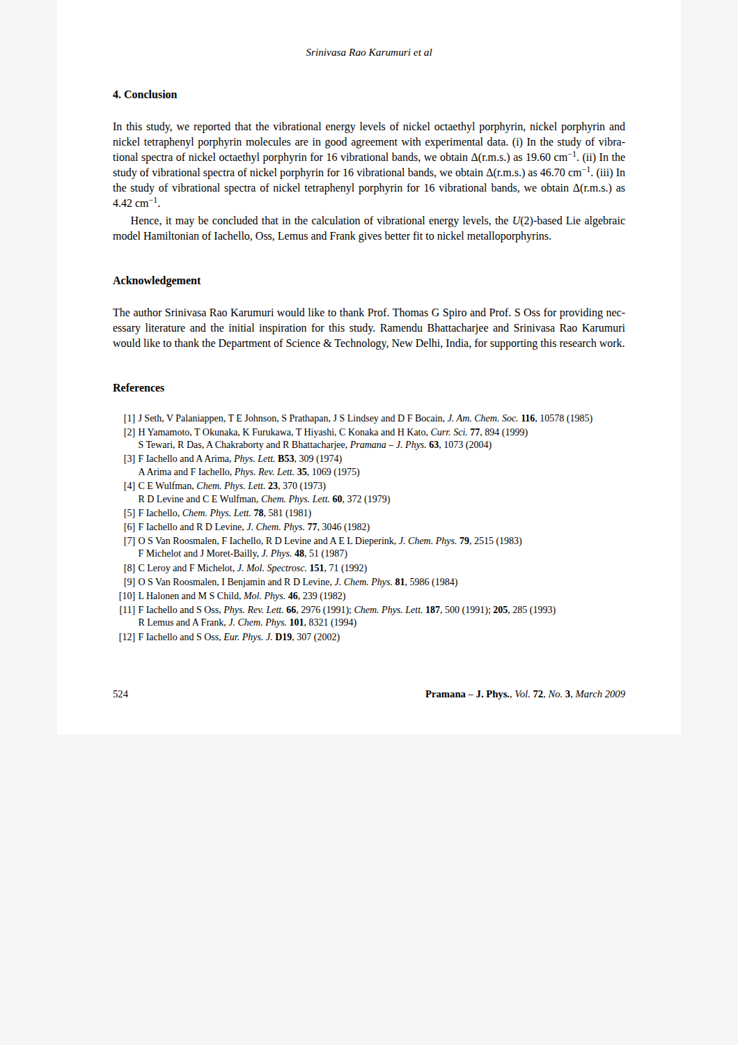Srinivasa Rao Karumuri et al
4. Conclusion
In this study, we reported that the vibrational energy levels of nickel octaethyl porphyrin, nickel porphyrin and nickel tetraphenyl porphyrin molecules are in good agreement with experimental data. (i) In the study of vibrational spectra of nickel octaethyl porphyrin for 16 vibrational bands, we obtain Δ(r.m.s.) as 19.60 cm−1. (ii) In the study of vibrational spectra of nickel porphyrin for 16 vibrational bands, we obtain Δ(r.m.s.) as 46.70 cm−1. (iii) In the study of vibrational spectra of nickel tetraphenyl porphyrin for 16 vibrational bands, we obtain Δ(r.m.s.) as 4.42 cm−1.
Hence, it may be concluded that in the calculation of vibrational energy levels, the U(2)-based Lie algebraic model Hamiltonian of Iachello, Oss, Lemus and Frank gives better fit to nickel metalloporphyrins.
Acknowledgement
The author Srinivasa Rao Karumuri would like to thank Prof. Thomas G Spiro and Prof. S Oss for providing necessary literature and the initial inspiration for this study. Ramendu Bhattacharjee and Srinivasa Rao Karumuri would like to thank the Department of Science & Technology, New Delhi, India, for supporting this research work.
References
[1] J Seth, V Palaniappen, T E Johnson, S Prathapan, J S Lindsey and D F Bocain, J. Am. Chem. Soc. 116, 10578 (1985)
[2] H Yamamoto, T Okunaka, K Furukawa, T Hiyashi, C Konaka and H Kato, Curr. Sci. 77, 894 (1999) S Tewari, R Das, A Chakraborty and R Bhattacharjee, Pramana – J. Phys. 63, 1073 (2004)
[3] F Iachello and A Arima, Phys. Lett. B53, 309 (1974) A Arima and F Iachello, Phys. Rev. Lett. 35, 1069 (1975)
[4] C E Wulfman, Chem. Phys. Lett. 23, 370 (1973) R D Levine and C E Wulfman, Chem. Phys. Lett. 60, 372 (1979)
[5] F Iachello, Chem. Phys. Lett. 78, 581 (1981)
[6] F Iachello and R D Levine, J. Chem. Phys. 77, 3046 (1982)
[7] O S Van Roosmalen, F Iachello, R D Levine and A E L Dieperink, J. Chem. Phys. 79, 2515 (1983) F Michelot and J Moret-Bailly, J. Phys. 48, 51 (1987)
[8] C Leroy and F Michelot, J. Mol. Spectrosc. 151, 71 (1992)
[9] O S Van Roosmalen, I Benjamin and R D Levine, J. Chem. Phys. 81, 5986 (1984)
[10] L Halonen and M S Child, Mol. Phys. 46, 239 (1982)
[11] F Iachello and S Oss, Phys. Rev. Lett. 66, 2976 (1991); Chem. Phys. Lett. 187, 500 (1991); 205, 285 (1993) R Lemus and A Frank, J. Chem. Phys. 101, 8321 (1994)
[12] F Iachello and S Oss, Eur. Phys. J. D19, 307 (2002)
524 Pramana – J. Phys., Vol. 72, No. 3, March 2009